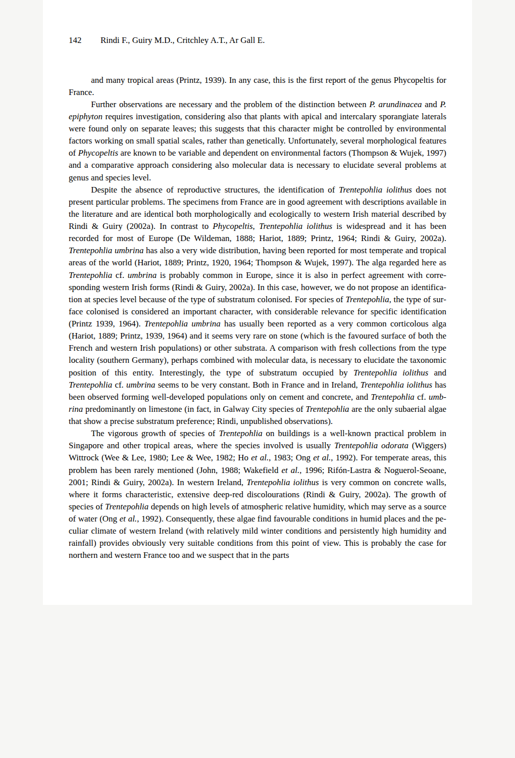142 Rindi F., Guiry M.D., Critchley A.T., Ar Gall E.
and many tropical areas (Printz, 1939). In any case, this is the first report of the genus Phycopeltis for France.
Further observations are necessary and the problem of the distinction between P. arundinacea and P. epiphyton requires investigation, considering also that plants with apical and intercalary sporangiate laterals were found only on separate leaves; this suggests that this character might be controlled by environmental factors working on small spatial scales, rather than genetically. Unfortunately, several morphological features of Phycopeltis are known to be variable and dependent on environmental factors (Thompson & Wujek, 1997) and a comparative approach considering also molecular data is necessary to elucidate several problems at genus and species level.
Despite the absence of reproductive structures, the identification of Trentepohlia iolithus does not present particular problems. The specimens from France are in good agreement with descriptions available in the literature and are identical both morphologically and ecologically to western Irish material described by Rindi & Guiry (2002a). In contrast to Phycopeltis, Trentepohlia iolithus is widespread and it has been recorded for most of Europe (De Wildeman, 1888; Hariot, 1889; Printz, 1964; Rindi & Guiry, 2002a). Trentepohlia umbrina has also a very wide distribution, having been reported for most temperate and tropical areas of the world (Hariot, 1889; Printz, 1920, 1964; Thompson & Wujek, 1997). The alga regarded here as Trentepohlia cf. umbrina is probably common in Europe, since it is also in perfect agreement with corresponding western Irish forms (Rindi & Guiry, 2002a). In this case, however, we do not propose an identification at species level because of the type of substratum colonised. For species of Trentepohlia, the type of surface colonised is considered an important character, with considerable relevance for specific identification (Printz 1939, 1964). Trentepohlia umbrina has usually been reported as a very common corticolous alga (Hariot, 1889; Printz, 1939, 1964) and it seems very rare on stone (which is the favoured surface of both the French and western Irish populations) or other substrata. A comparison with fresh collections from the type locality (southern Germany), perhaps combined with molecular data, is necessary to elucidate the taxonomic position of this entity. Interestingly, the type of substratum occupied by Trentepohlia iolithus and Trentepohlia cf. umbrina seems to be very constant. Both in France and in Ireland, Trentepohlia iolithus has been observed forming well-developed populations only on cement and concrete, and Trentepohlia cf. umbrina predominantly on limestone (in fact, in Galway City species of Trentepohlia are the only subaerial algae that show a precise substratum preference; Rindi, unpublished observations).
The vigorous growth of species of Trentepohlia on buildings is a well-known practical problem in Singapore and other tropical areas, where the species involved is usually Trentepohlia odorata (Wiggers) Wittrock (Wee & Lee, 1980; Lee & Wee, 1982; Ho et al., 1983; Ong et al., 1992). For temperate areas, this problem has been rarely mentioned (John, 1988; Wakefield et al., 1996; Rifón-Lastra & Noguerol-Seoane, 2001; Rindi & Guiry, 2002a). In western Ireland, Trentepohlia iolithus is very common on concrete walls, where it forms characteristic, extensive deep-red discolourations (Rindi & Guiry, 2002a). The growth of species of Trentepohlia depends on high levels of atmospheric relative humidity, which may serve as a source of water (Ong et al., 1992). Consequently, these algae find favourable conditions in humid places and the peculiar climate of western Ireland (with relatively mild winter conditions and persistently high humidity and rainfall) provides obviously very suitable conditions from this point of view. This is probably the case for northern and western France too and we suspect that in the parts